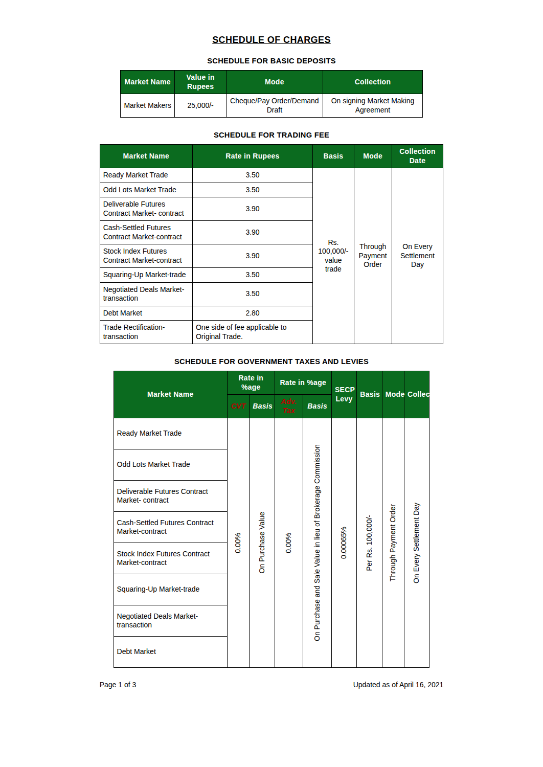SCHEDULE OF CHARGES
SCHEDULE FOR BASIC DEPOSITS
| Market Name | Value in Rupees | Mode | Collection |
| --- | --- | --- | --- |
| Market Makers | 25,000/- | Cheque/Pay Order/Demand Draft | On signing Market Making Agreement |
SCHEDULE FOR TRADING FEE
| Market Name | Rate in Rupees | Basis | Mode | Collection Date |
| --- | --- | --- | --- | --- |
| Ready Market Trade | 3.50 | Rs. 100,000/- value trade | Through Payment Order | On Every Settlement Day |
| Odd Lots Market Trade | 3.50 |
| Deliverable Futures Contract Market- contract | 3.90 |
| Cash-Settled Futures Contract Market-contract | 3.90 |
| Stock Index Futures Contract Market-contract | 3.90 |
| Squaring-Up Market-trade | 3.50 |
| Negotiated Deals Market- transaction | 3.50 |
| Debt Market | 2.80 |
| Trade Rectification-transaction | One side of fee applicable to Original Trade. |
SCHEDULE FOR GOVERNMENT TAXES AND LEVIES
| Market Name | Rate in %age | Rate in %age | SECP Levy | Basis | Mode | Collection |
| --- | --- | --- | --- | --- | --- | --- |
| CVT | Basis | Adv. Tax | Basis |
| Ready Market Trade | 0.00% | On Purchase Value | 0.00% | On Purchase and Sale Value in lieu of Brokerage Commission | 0.00065% | Per Rs. 100,000/- | Through Payment Order | On Every Settlement Day |
| Odd Lots Market Trade |
| Deliverable Futures Contract Market- contract |
| Cash-Settled Futures Contract Market-contract |
| Stock Index Futures Contract Market-contract |
| Squaring-Up Market-trade |
| Negotiated Deals Market- transaction |
| Debt Market |
Page 1 of 3 Updated as of April 16, 2021